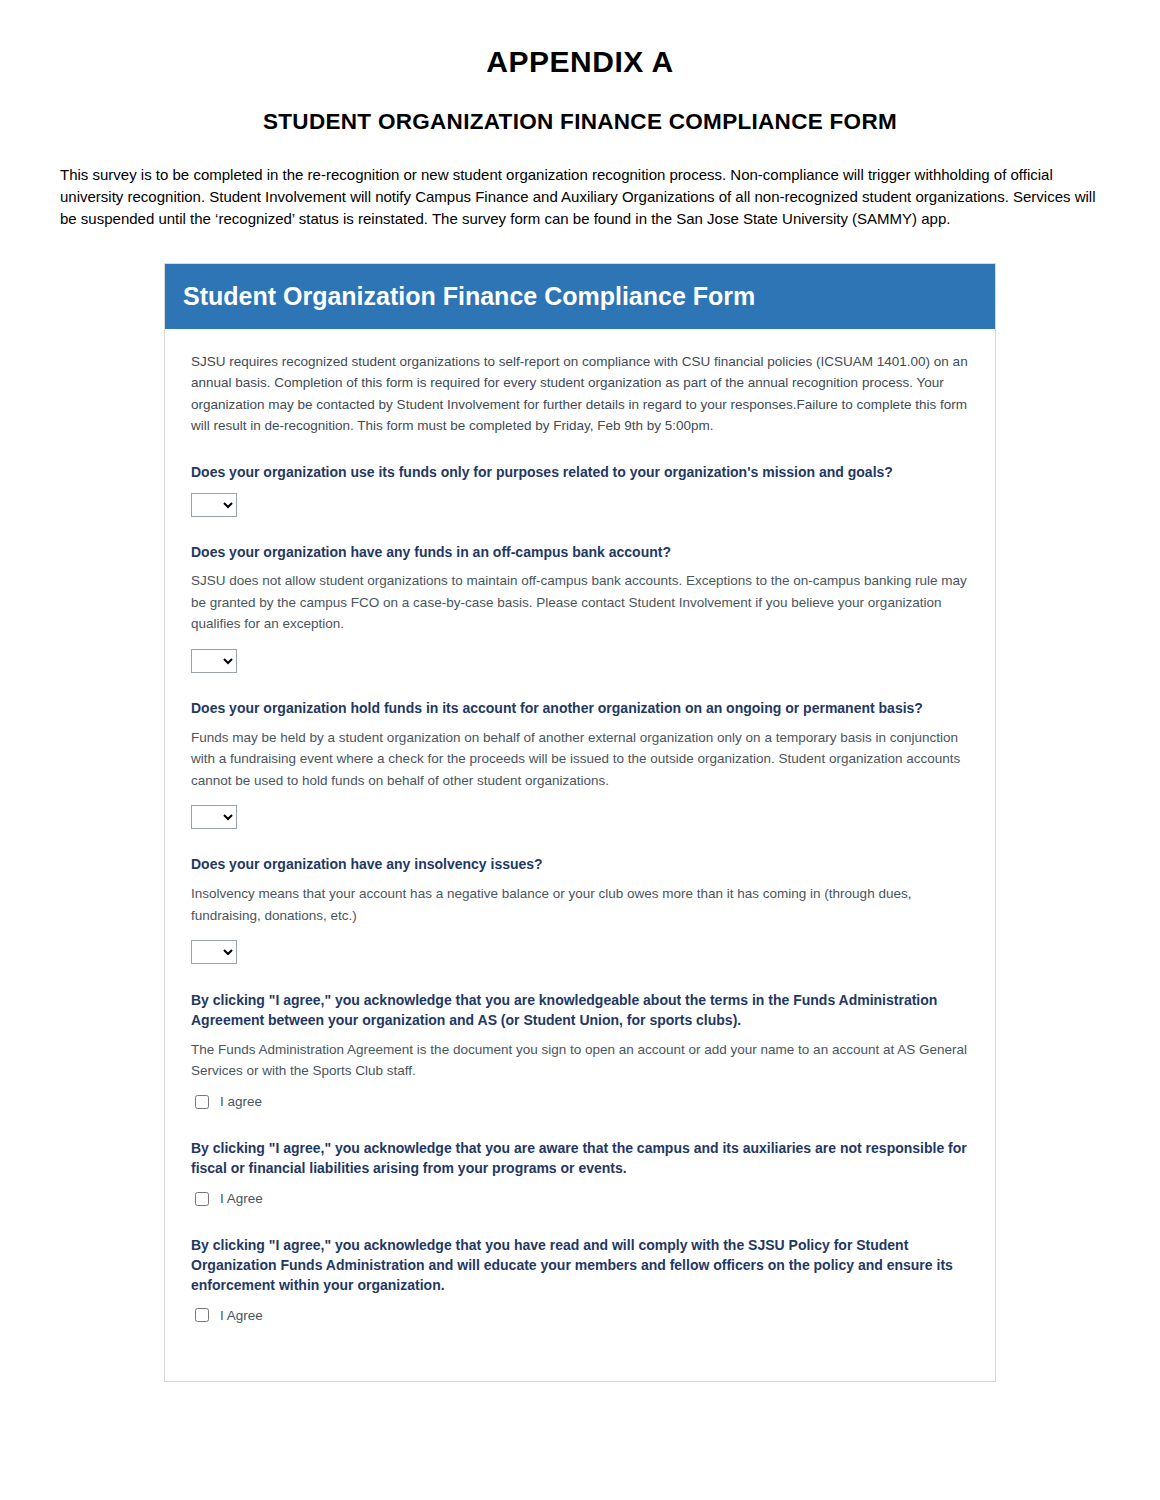APPENDIX A
STUDENT ORGANIZATION FINANCE COMPLIANCE FORM
This survey is to be completed in the re-recognition or new student organization recognition process. Non-compliance will trigger withholding of official university recognition. Student Involvement will notify Campus Finance and Auxiliary Organizations of all non-recognized student organizations. Services will be suspended until the ‘recognized’ status is reinstated. The survey form can be found in the San Jose State University (SAMMY) app.
Student Organization Finance Compliance Form
SJSU requires recognized student organizations to self-report on compliance with CSU financial policies (ICSUAM 1401.00) on an annual basis. Completion of this form is required for every student organization as part of the annual recognition process. Your organization may be contacted by Student Involvement for further details in regard to your responses.Failure to complete this form will result in de-recognition. This form must be completed by Friday, Feb 9th by 5:00pm.
Does your organization use its funds only for purposes related to your organization's mission and goals?
Yes No
Does your organization have any funds in an off-campus bank account?
SJSU does not allow student organizations to maintain off-campus bank accounts. Exceptions to the on-campus banking rule may be granted by the campus FCO on a case-by-case basis. Please contact Student Involvement if you believe your organization qualifies for an exception.
Yes No
Does your organization hold funds in its account for another organization on an ongoing or permanent basis?
Funds may be held by a student organization on behalf of another external organization only on a temporary basis in conjunction with a fundraising event where a check for the proceeds will be issued to the outside organization. Student organization accounts cannot be used to hold funds on behalf of other student organizations.
Yes No
Does your organization have any insolvency issues?
Insolvency means that your account has a negative balance or your club owes more than it has coming in (through dues, fundraising, donations, etc.)
Yes No
By clicking "I agree," you acknowledge that you are knowledgeable about the terms in the Funds Administration Agreement between your organization and AS (or Student Union, for sports clubs).
The Funds Administration Agreement is the document you sign to open an account or add your name to an account at AS General Services or with the Sports Club staff.
I agree
By clicking "I agree," you acknowledge that you are aware that the campus and its auxiliaries are not responsible for fiscal or financial liabilities arising from your programs or events.
I Agree
By clicking "I agree," you acknowledge that you have read and will comply with the SJSU Policy for Student Organization Funds Administration and will educate your members and fellow officers on the policy and ensure its enforcement within your organization.
I Agree